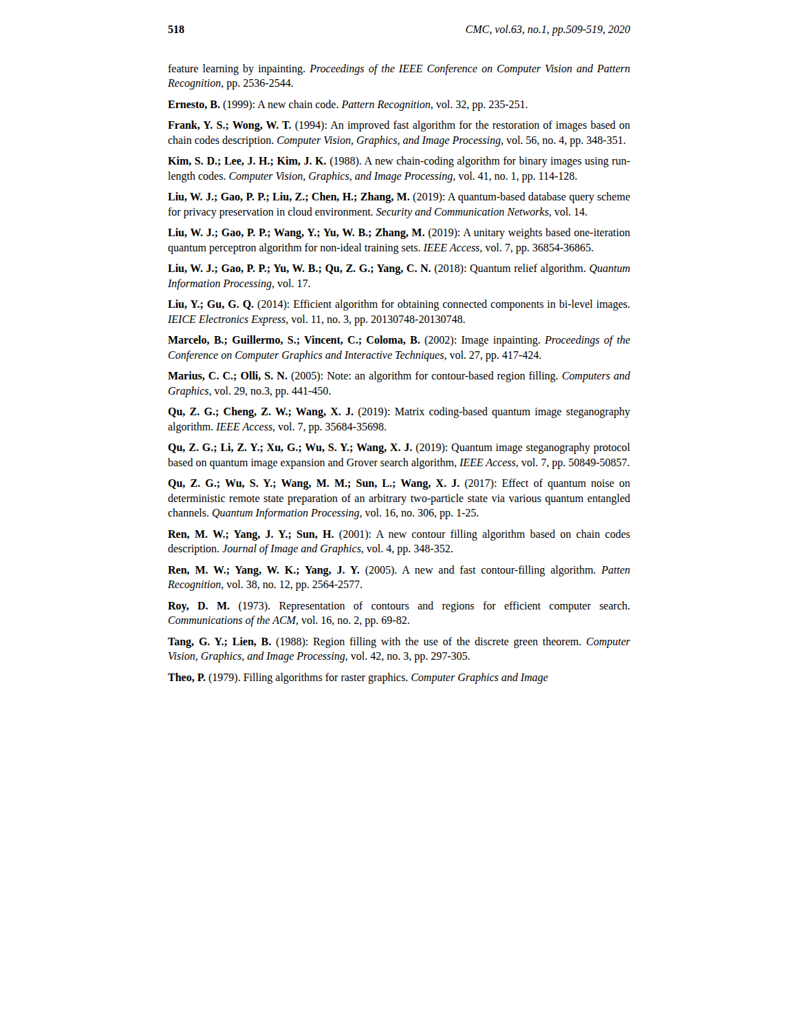518 CMC, vol.63, no.1, pp.509-519, 2020
feature learning by inpainting. Proceedings of the IEEE Conference on Computer Vision and Pattern Recognition, pp. 2536-2544.
Ernesto, B. (1999): A new chain code. Pattern Recognition, vol. 32, pp. 235-251.
Frank, Y. S.; Wong, W. T. (1994): An improved fast algorithm for the restoration of images based on chain codes description. Computer Vision, Graphics, and Image Processing, vol. 56, no. 4, pp. 348-351.
Kim, S. D.; Lee, J. H.; Kim, J. K. (1988). A new chain-coding algorithm for binary images using run-length codes. Computer Vision, Graphics, and Image Processing, vol. 41, no. 1, pp. 114-128.
Liu, W. J.; Gao, P. P.; Liu, Z.; Chen, H.; Zhang, M. (2019): A quantum-based database query scheme for privacy preservation in cloud environment. Security and Communication Networks, vol. 14.
Liu, W. J.; Gao, P. P.; Wang, Y.; Yu, W. B.; Zhang, M. (2019): A unitary weights based one-iteration quantum perceptron algorithm for non-ideal training sets. IEEE Access, vol. 7, pp. 36854-36865.
Liu, W. J.; Gao, P. P.; Yu, W. B.; Qu, Z. G.; Yang, C. N. (2018): Quantum relief algorithm. Quantum Information Processing, vol. 17.
Liu, Y.; Gu, G. Q. (2014): Efficient algorithm for obtaining connected components in bi-level images. IEICE Electronics Express, vol. 11, no. 3, pp. 20130748-20130748.
Marcelo, B.; Guillermo, S.; Vincent, C.; Coloma, B. (2002): Image inpainting. Proceedings of the Conference on Computer Graphics and Interactive Techniques, vol. 27, pp. 417-424.
Marius, C. C.; Olli, S. N. (2005): Note: an algorithm for contour-based region filling. Computers and Graphics, vol. 29, no.3, pp. 441-450.
Qu, Z. G.; Cheng, Z. W.; Wang, X. J. (2019): Matrix coding-based quantum image steganography algorithm. IEEE Access, vol. 7, pp. 35684-35698.
Qu, Z. G.; Li, Z. Y.; Xu, G.; Wu, S. Y.; Wang, X. J. (2019): Quantum image steganography protocol based on quantum image expansion and Grover search algorithm, IEEE Access, vol. 7, pp. 50849-50857.
Qu, Z. G.; Wu, S. Y.; Wang, M. M.; Sun, L.; Wang, X. J. (2017): Effect of quantum noise on deterministic remote state preparation of an arbitrary two-particle state via various quantum entangled channels. Quantum Information Processing, vol. 16, no. 306, pp. 1-25.
Ren, M. W.; Yang, J. Y.; Sun, H. (2001): A new contour filling algorithm based on chain codes description. Journal of Image and Graphics, vol. 4, pp. 348-352.
Ren, M. W.; Yang, W. K.; Yang, J. Y. (2005). A new and fast contour-filling algorithm. Patten Recognition, vol. 38, no. 12, pp. 2564-2577.
Roy, D. M. (1973). Representation of contours and regions for efficient computer search. Communications of the ACM, vol. 16, no. 2, pp. 69-82.
Tang, G. Y.; Lien, B. (1988): Region filling with the use of the discrete green theorem. Computer Vision, Graphics, and Image Processing, vol. 42, no. 3, pp. 297-305.
Theo, P. (1979). Filling algorithms for raster graphics. Computer Graphics and Image